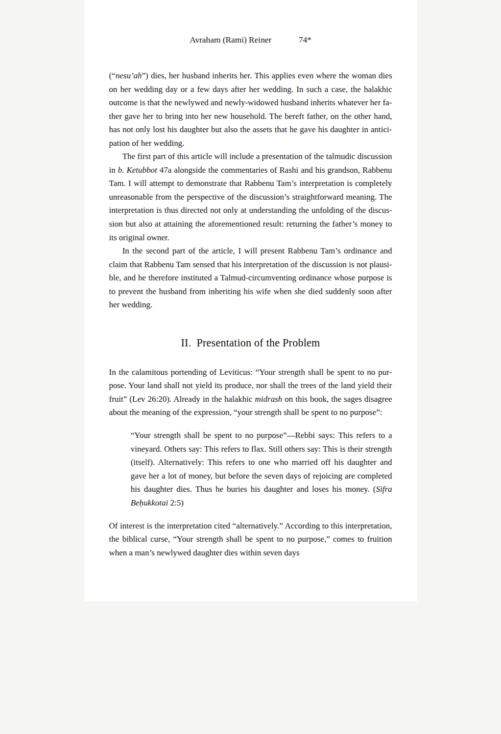Avraham (Rami) Reiner 74*
(“nesu’ah”) dies, her husband inherits her. This applies even where the woman dies on her wedding day or a few days after her wedding. In such a case, the halakhic outcome is that the newlywed and newly-widowed husband inherits whatever her father gave her to bring into her new household. The bereft father, on the other hand, has not only lost his daughter but also the assets that he gave his daughter in anticipation of her wedding.
The first part of this article will include a presentation of the talmudic discussion in b. Ketubbot 47a alongside the commentaries of Rashi and his grandson, Rabbenu Tam. I will attempt to demonstrate that Rabbenu Tam’s interpretation is completely unreasonable from the perspective of the discussion’s straightforward meaning. The interpretation is thus directed not only at understanding the unfolding of the discussion but also at attaining the aforementioned result: returning the father’s money to its original owner.
In the second part of the article, I will present Rabbenu Tam’s ordinance and claim that Rabbenu Tam sensed that his interpretation of the discussion is not plausible, and he therefore instituted a Talmud-circumventing ordinance whose purpose is to prevent the husband from inheriting his wife when she died suddenly soon after her wedding.
II. Presentation of the Problem
In the calamitous portending of Leviticus: “Your strength shall be spent to no purpose. Your land shall not yield its produce, nor shall the trees of the land yield their fruit” (Lev 26:20). Already in the halakhic midrash on this book, the sages disagree about the meaning of the expression, “your strength shall be spent to no purpose”:
“Your strength shall be spent to no purpose”—Rebbi says: This refers to a vineyard. Others say: This refers to flax. Still others say: This is their strength (itself). Alternatively: This refers to one who married off his daughter and gave her a lot of money, but before the seven days of rejoicing are completed his daughter dies. Thus he buries his daughter and loses his money. (Sifra Beḥukkotai 2:5)
Of interest is the interpretation cited “alternatively.” According to this interpretation, the biblical curse, “Your strength shall be spent to no purpose,” comes to fruition when a man’s newlywed daughter dies within seven days